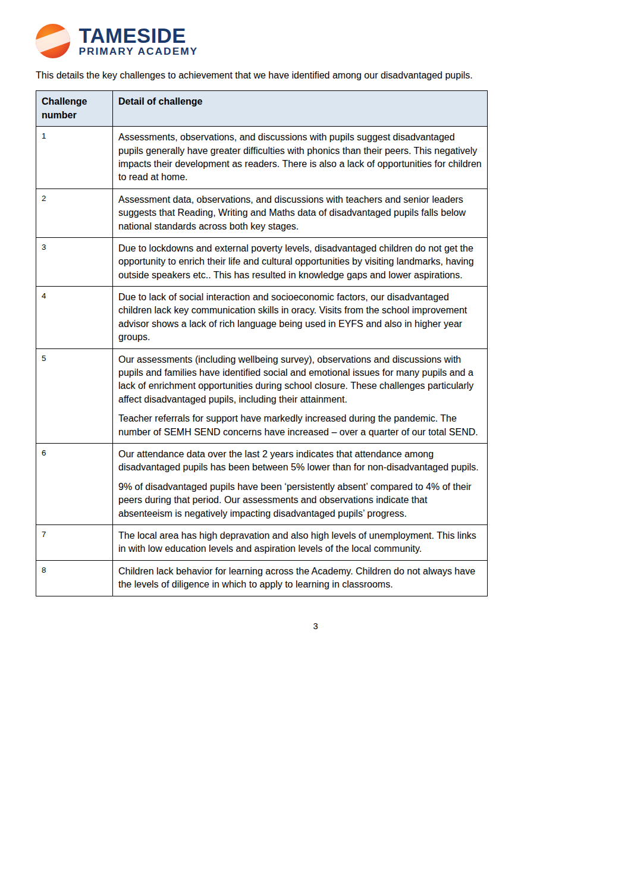TAMESIDE PRIMARY ACADEMY
This details the key challenges to achievement that we have identified among our disadvantaged pupils.
| Challenge number | Detail of challenge |
| --- | --- |
| 1 | Assessments, observations, and discussions with pupils suggest disadvantaged pupils generally have greater difficulties with phonics than their peers. This negatively impacts their development as readers. There is also a lack of opportunities for children to read at home. |
| 2 | Assessment data, observations, and discussions with teachers and senior leaders suggests that Reading, Writing and Maths data of disadvantaged pupils falls below national standards across both key stages. |
| 3 | Due to lockdowns and external poverty levels, disadvantaged children do not get the opportunity to enrich their life and cultural opportunities by visiting landmarks, having outside speakers etc.. This has resulted in knowledge gaps and lower aspirations. |
| 4 | Due to lack of social interaction and socioeconomic factors, our disadvantaged children lack key communication skills in oracy. Visits from the school improvement advisor shows a lack of rich language being used in EYFS and also in higher year groups. |
| 5 | Our assessments (including wellbeing survey), observations and discussions with pupils and families have identified social and emotional issues for many pupils and a lack of enrichment opportunities during school closure. These challenges particularly affect disadvantaged pupils, including their attainment. Teacher referrals for support have markedly increased during the pandemic. The number of SEMH SEND concerns have increased – over a quarter of our total SEND. |
| 6 | Our attendance data over the last 2 years indicates that attendance among disadvantaged pupils has been between 5% lower than for non-disadvantaged pupils. 9% of disadvantaged pupils have been ‘persistently absent’ compared to 4% of their peers during that period. Our assessments and observations indicate that absenteeism is negatively impacting disadvantaged pupils’ progress. |
| 7 | The local area has high depravation and also high levels of unemployment. This links in with low education levels and aspiration levels of the local community. |
| 8 | Children lack behavior for learning across the Academy. Children do not always have the levels of diligence in which to apply to learning in classrooms. |
3